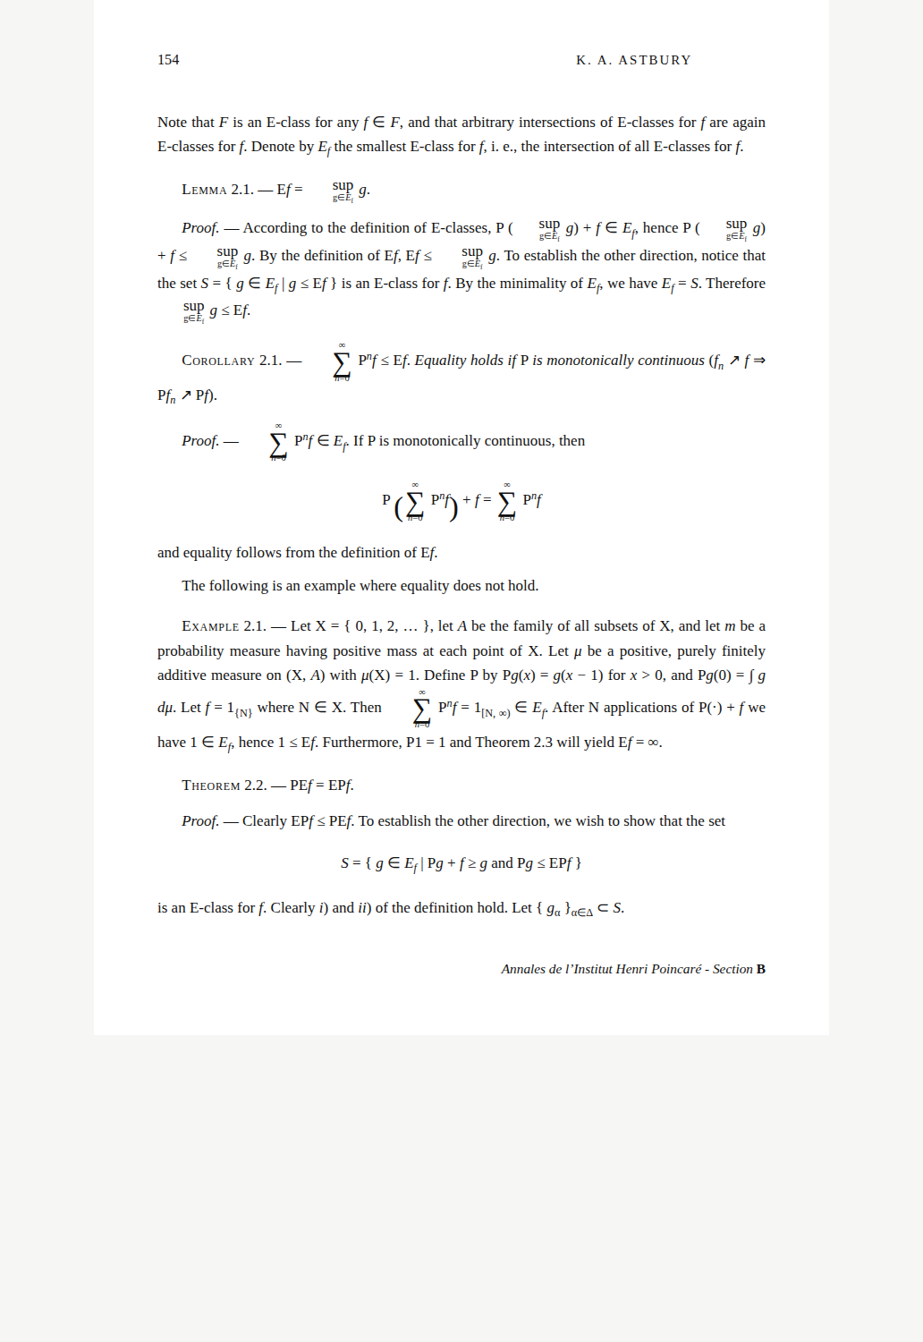154 K. A. Astbury
Note that F is an E-class for any f ∈ F, and that arbitrary intersections of E-classes for f are again E-classes for f. Denote by Ef the smallest E-class for f, i. e., the intersection of all E-classes for f.
Lemma 2.1. — Ef = sup g∈Ef g.
Proof. — According to the definition of E-classes, P (sup g∈Ef g) + f ∈ Ef, hence P (sup g∈Ef g) + f ≤ sup g∈Ef g. By the definition of Ef, Ef ≤ sup g∈Ef g. To establish the other direction, notice that the set S = { g ∈ Ef | g ≤ Ef } is an E-class for f. By the minimality of Ef, we have Ef = S. Therefore sup g∈Ef g ≤ Ef.
Corollary 2.1. — ∞∑n=0 Pnf ≤ Ef. Equality holds if P is monotonically continuous (fn ↗ f ⇒ Pfn ↗ Pf).
Proof. — ∞∑n=0 Pnf ∈ Ef. If P is monotonically continuous, then
P (∞∑n=0 Pnf) + f = ∞∑n=0 Pnf
and equality follows from the definition of Ef.
The following is an example where equality does not hold.
Example 2.1. — Let X = { 0, 1, 2, … }, let A be the family of all subsets of X, and let m be a probability measure having positive mass at each point of X. Let μ be a positive, purely finitely additive measure on (X, A) with μ(X) = 1. Define P by Pg(x) = g(x − 1) for x > 0, and Pg(0) = ∫ g dμ. Let f = 1{N} where N ∈ X. Then ∞∑n=0 Pnf = 1[N, ∞) ∈ Ef. After N applications of P(·) + f we have 1 ∈ Ef, hence 1 ≤ Ef. Furthermore, P1 = 1 and Theorem 2.3 will yield Ef = ∞.
Theorem 2.2. — PEf = EPf.
Proof. — Clearly EPf ≤ PEf. To establish the other direction, we wish to show that the set
S = { g ∈ Ef | Pg + f ≥ g and Pg ≤ EPf }
is an E-class for f. Clearly i) and ii) of the definition hold. Let { gα }α∈Δ ⊂ S.
Annales de l’Institut Henri Poincaré - Section B